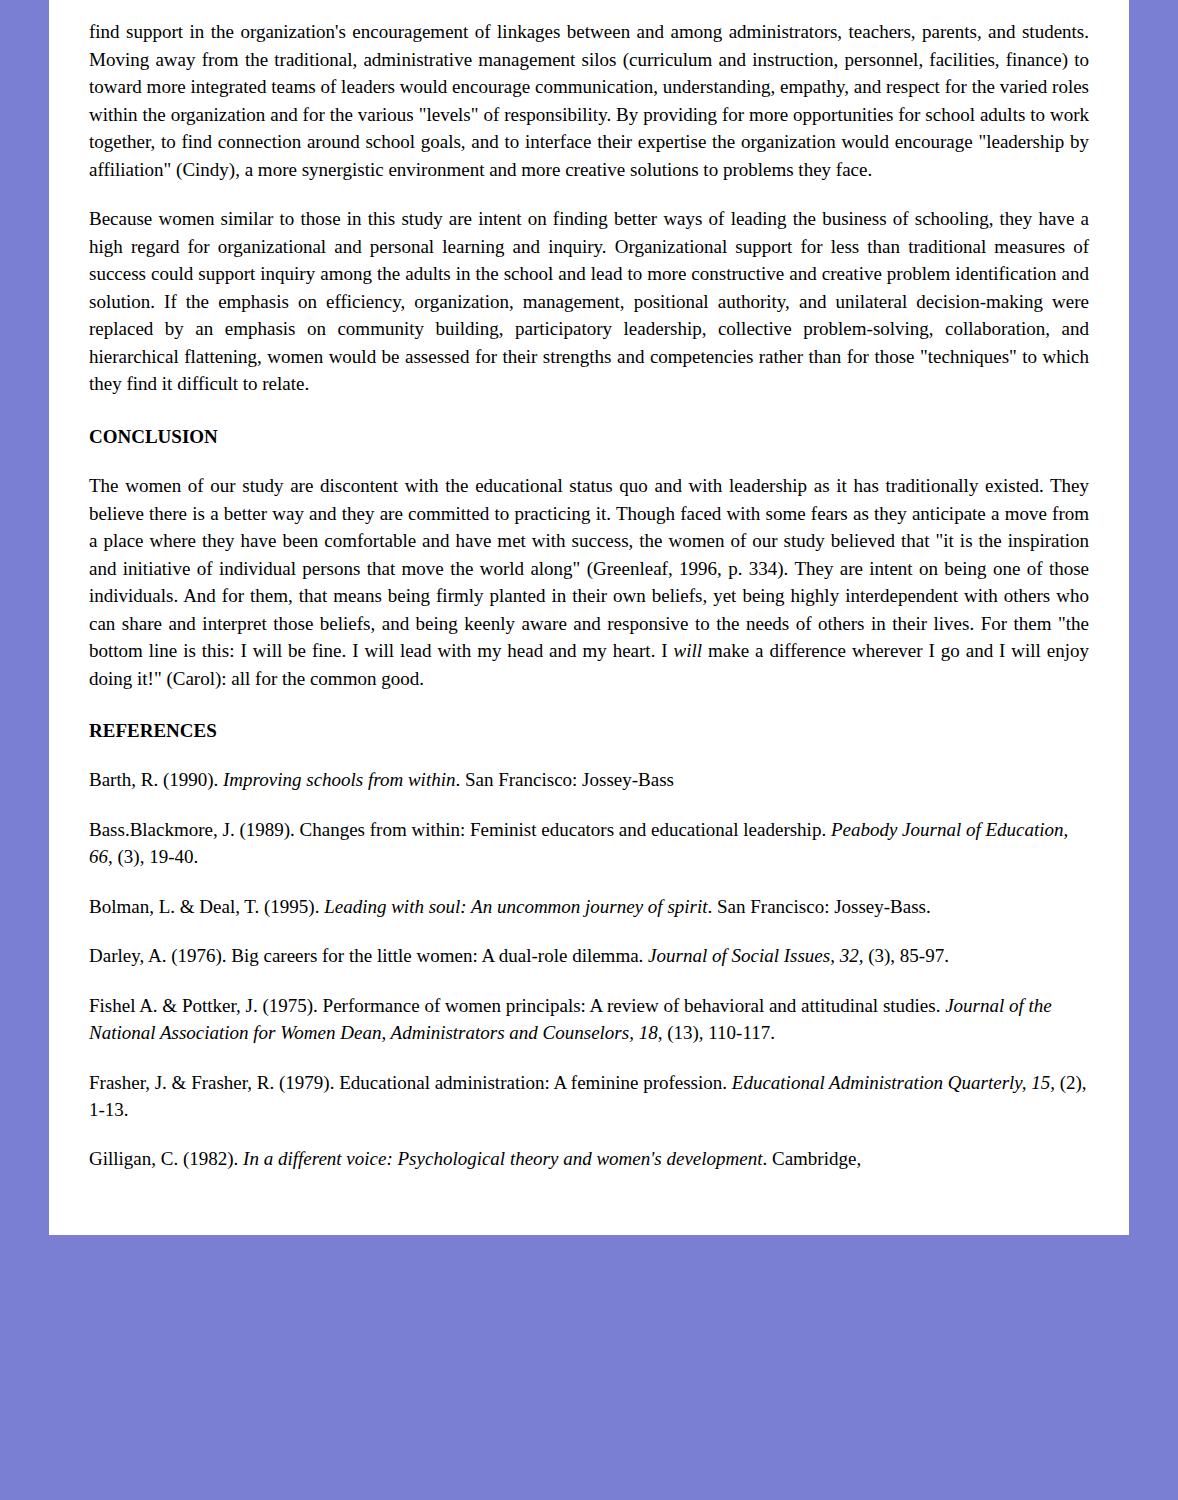find support in the organization's encouragement of linkages between and among administrators, teachers, parents, and students. Moving away from the traditional, administrative management silos (curriculum and instruction, personnel, facilities, finance) to toward more integrated teams of leaders would encourage communication, understanding, empathy, and respect for the varied roles within the organization and for the various "levels" of responsibility. By providing for more opportunities for school adults to work together, to find connection around school goals, and to interface their expertise the organization would encourage "leadership by affiliation" (Cindy), a more synergistic environment and more creative solutions to problems they face.
Because women similar to those in this study are intent on finding better ways of leading the business of schooling, they have a high regard for organizational and personal learning and inquiry. Organizational support for less than traditional measures of success could support inquiry among the adults in the school and lead to more constructive and creative problem identification and solution. If the emphasis on efficiency, organization, management, positional authority, and unilateral decision-making were replaced by an emphasis on community building, participatory leadership, collective problem-solving, collaboration, and hierarchical flattening, women would be assessed for their strengths and competencies rather than for those "techniques" to which they find it difficult to relate.
CONCLUSION
The women of our study are discontent with the educational status quo and with leadership as it has traditionally existed. They believe there is a better way and they are committed to practicing it. Though faced with some fears as they anticipate a move from a place where they have been comfortable and have met with success, the women of our study believed that "it is the inspiration and initiative of individual persons that move the world along" (Greenleaf, 1996, p. 334). They are intent on being one of those individuals. And for them, that means being firmly planted in their own beliefs, yet being highly interdependent with others who can share and interpret those beliefs, and being keenly aware and responsive to the needs of others in their lives. For them "the bottom line is this: I will be fine. I will lead with my head and my heart. I will make a difference wherever I go and I will enjoy doing it!" (Carol): all for the common good.
REFERENCES
Barth, R. (1990). Improving schools from within. San Francisco: Jossey-Bass
Bass.Blackmore, J. (1989). Changes from within: Feminist educators and educational leadership. Peabody Journal of Education, 66, (3), 19-40.
Bolman, L. & Deal, T. (1995). Leading with soul: An uncommon journey of spirit. San Francisco: Jossey-Bass.
Darley, A. (1976). Big careers for the little women: A dual-role dilemma. Journal of Social Issues, 32, (3), 85-97.
Fishel A. & Pottker, J. (1975). Performance of women principals: A review of behavioral and attitudinal studies. Journal of the National Association for Women Dean, Administrators and Counselors, 18, (13), 110-117.
Frasher, J. & Frasher, R. (1979). Educational administration: A feminine profession. Educational Administration Quarterly, 15, (2), 1-13.
Gilligan, C. (1982). In a different voice: Psychological theory and women's development. Cambridge,